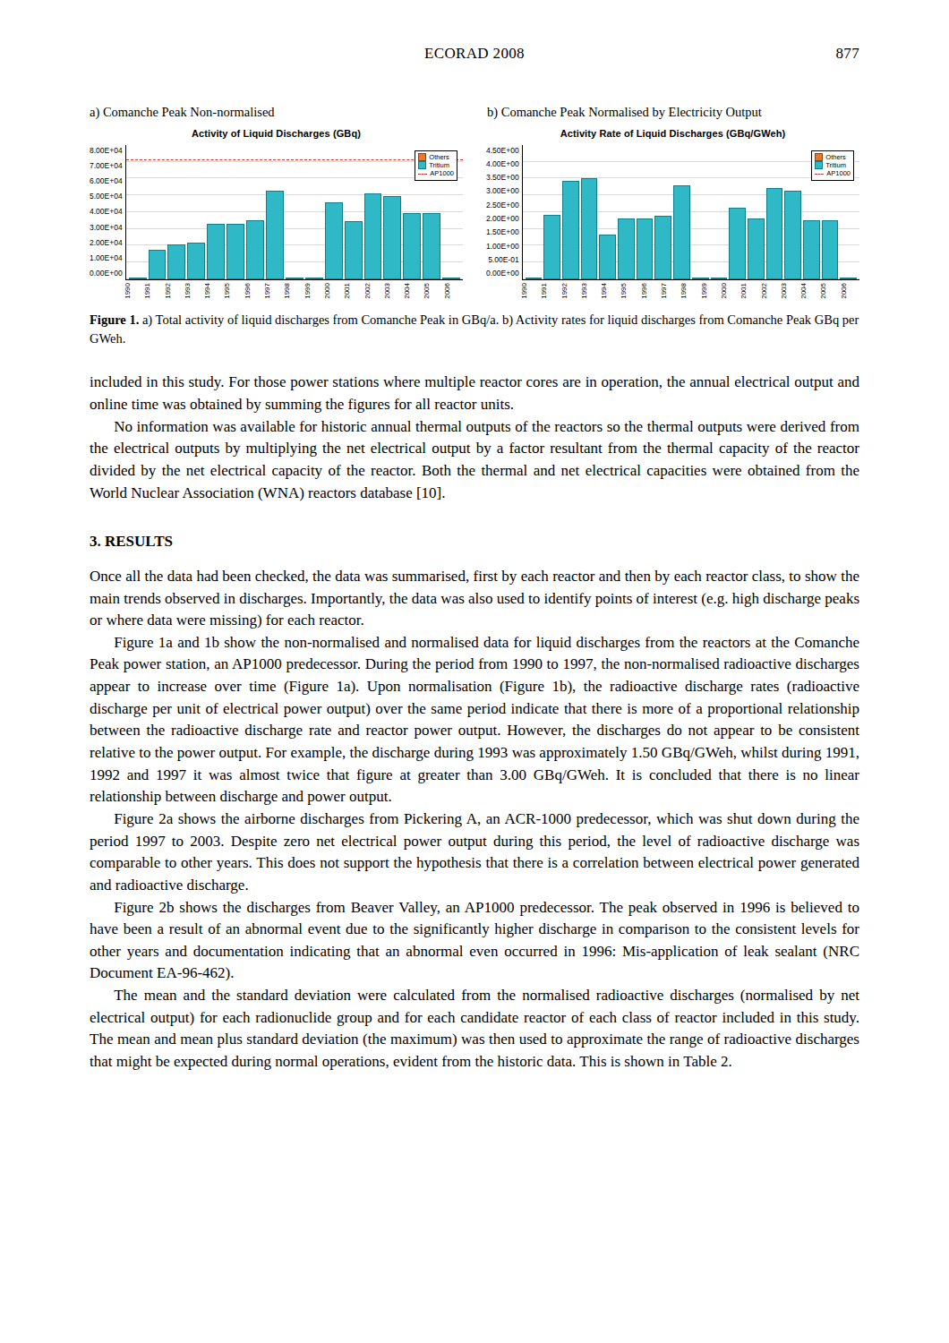ECORAD 2008 877
a) Comanche Peak Non-normalised
b) Comanche Peak Normalised by Electricity Output
Activity of Liquid Discharges (GBq)
8.00E+04 7.00E+04 6.00E+04 5.00E+04 4.00E+04 3.00E+04 2.00E+04 1.00E+04 0.00E+00
Others
Tritium
AP1000
19901991199219931994199519961997199819992000200120022003200420052006
Activity Rate of Liquid Discharges (GBq/GWeh)
4.50E+00 4.00E+00 3.50E+00 3.00E+00 2.50E+00 2.00E+00 1.50E+00 1.00E+00 5.00E-01 0.00E+00
Others
Tritium
AP1000
19901991199219931994199519961997199819992000200120022003200420052006
Figure 1. a) Total activity of liquid discharges from Comanche Peak in GBq/a. b) Activity rates for liquid discharges from Comanche Peak GBq per GWeh.
included in this study. For those power stations where multiple reactor cores are in operation, the annual electrical output and online time was obtained by summing the figures for all reactor units.
No information was available for historic annual thermal outputs of the reactors so the thermal outputs were derived from the electrical outputs by multiplying the net electrical output by a factor resultant from the thermal capacity of the reactor divided by the net electrical capacity of the reactor. Both the thermal and net electrical capacities were obtained from the World Nuclear Association (WNA) reactors database [10].
3. RESULTS
Once all the data had been checked, the data was summarised, first by each reactor and then by each reactor class, to show the main trends observed in discharges. Importantly, the data was also used to identify points of interest (e.g. high discharge peaks or where data were missing) for each reactor.
Figure 1a and 1b show the non-normalised and normalised data for liquid discharges from the reactors at the Comanche Peak power station, an AP1000 predecessor. During the period from 1990 to 1997, the non-normalised radioactive discharges appear to increase over time (Figure 1a). Upon normalisation (Figure 1b), the radioactive discharge rates (radioactive discharge per unit of electrical power output) over the same period indicate that there is more of a proportional relationship between the radioactive discharge rate and reactor power output. However, the discharges do not appear to be consistent relative to the power output. For example, the discharge during 1993 was approximately 1.50 GBq/GWeh, whilst during 1991, 1992 and 1997 it was almost twice that figure at greater than 3.00 GBq/GWeh. It is concluded that there is no linear relationship between discharge and power output.
Figure 2a shows the airborne discharges from Pickering A, an ACR-1000 predecessor, which was shut down during the period 1997 to 2003. Despite zero net electrical power output during this period, the level of radioactive discharge was comparable to other years. This does not support the hypothesis that there is a correlation between electrical power generated and radioactive discharge.
Figure 2b shows the discharges from Beaver Valley, an AP1000 predecessor. The peak observed in 1996 is believed to have been a result of an abnormal event due to the significantly higher discharge in comparison to the consistent levels for other years and documentation indicating that an abnormal even occurred in 1996: Mis-application of leak sealant (NRC Document EA-96-462).
The mean and the standard deviation were calculated from the normalised radioactive discharges (normalised by net electrical output) for each radionuclide group and for each candidate reactor of each class of reactor included in this study. The mean and mean plus standard deviation (the maximum) was then used to approximate the range of radioactive discharges that might be expected during normal operations, evident from the historic data. This is shown in Table 2.